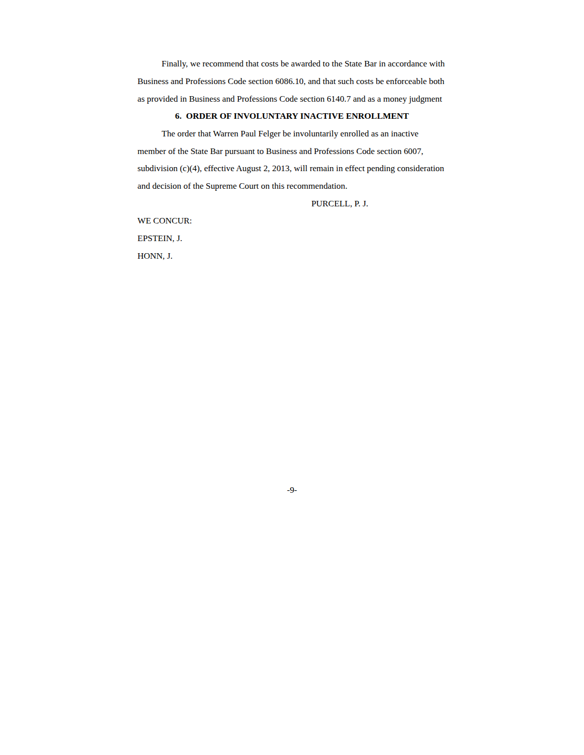Finally, we recommend that costs be awarded to the State Bar in accordance with Business and Professions Code section 6086.10, and that such costs be enforceable both as provided in Business and Professions Code section 6140.7 and as a money judgment
6. ORDER OF INVOLUNTARY INACTIVE ENROLLMENT
The order that Warren Paul Felger be involuntarily enrolled as an inactive member of the State Bar pursuant to Business and Professions Code section 6007, subdivision (c)(4), effective August 2, 2013, will remain in effect pending consideration and decision of the Supreme Court on this recommendation.
PURCELL, P. J.
WE CONCUR:
EPSTEIN, J.
HONN, J.
-9-